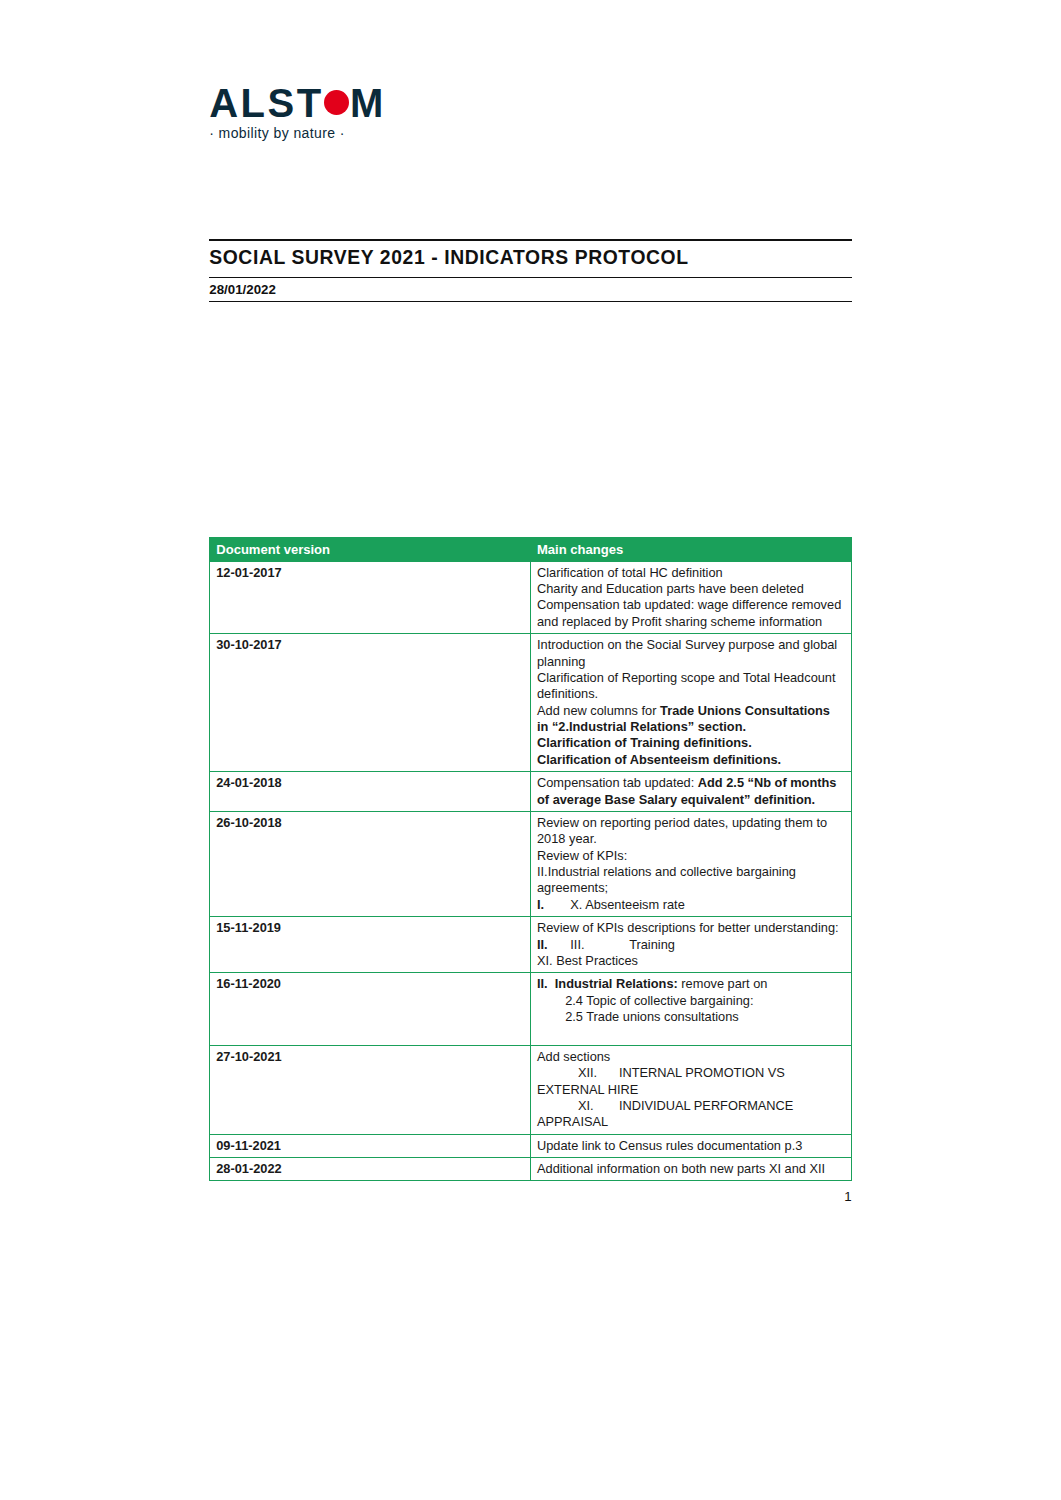ALST M
· mobility by nature ·
SOCIAL SURVEY 2021 - INDICATORS PROTOCOL
28/01/2022
| Document version | Main changes |
| --- | --- |
| 12-01-2017 | Clarification of total HC definition Charity and Education parts have been deleted Compensation tab updated: wage difference removed and replaced by Profit sharing scheme information |
| 30-10-2017 | Introduction on the Social Survey purpose and global planning Clarification of Reporting scope and Total Headcount definitions. Add new columns for Trade Unions Consultations in “2.Industrial Relations” section. Clarification of Training definitions. Clarification of Absenteeism definitions. |
| 24-01-2018 | Compensation tab updated: Add 2.5 “Nb of months of average Base Salary equivalent” definition. |
| 26-10-2018 | Review on reporting period dates, updating them to 2018 year. Review of KPIs: II.Industrial relations and collective bargaining agreements; I. X. Absenteeism rate |
| 15-11-2019 | Review of KPIs descriptions for better understanding: II. III. Training XI. Best Practices |
| 16-11-2020 | II. Industrial Relations: remove part on 2.4 Topic of collective bargaining: 2.5 Trade unions consultations |
| 27-10-2021 | Add sections XII. INTERNAL PROMOTION VS EXTERNAL HIRE XI. INDIVIDUAL PERFORMANCE APPRAISAL |
| 09-11-2021 | Update link to Census rules documentation p.3 |
| 28-01-2022 | Additional information on both new parts XI and XII |
1